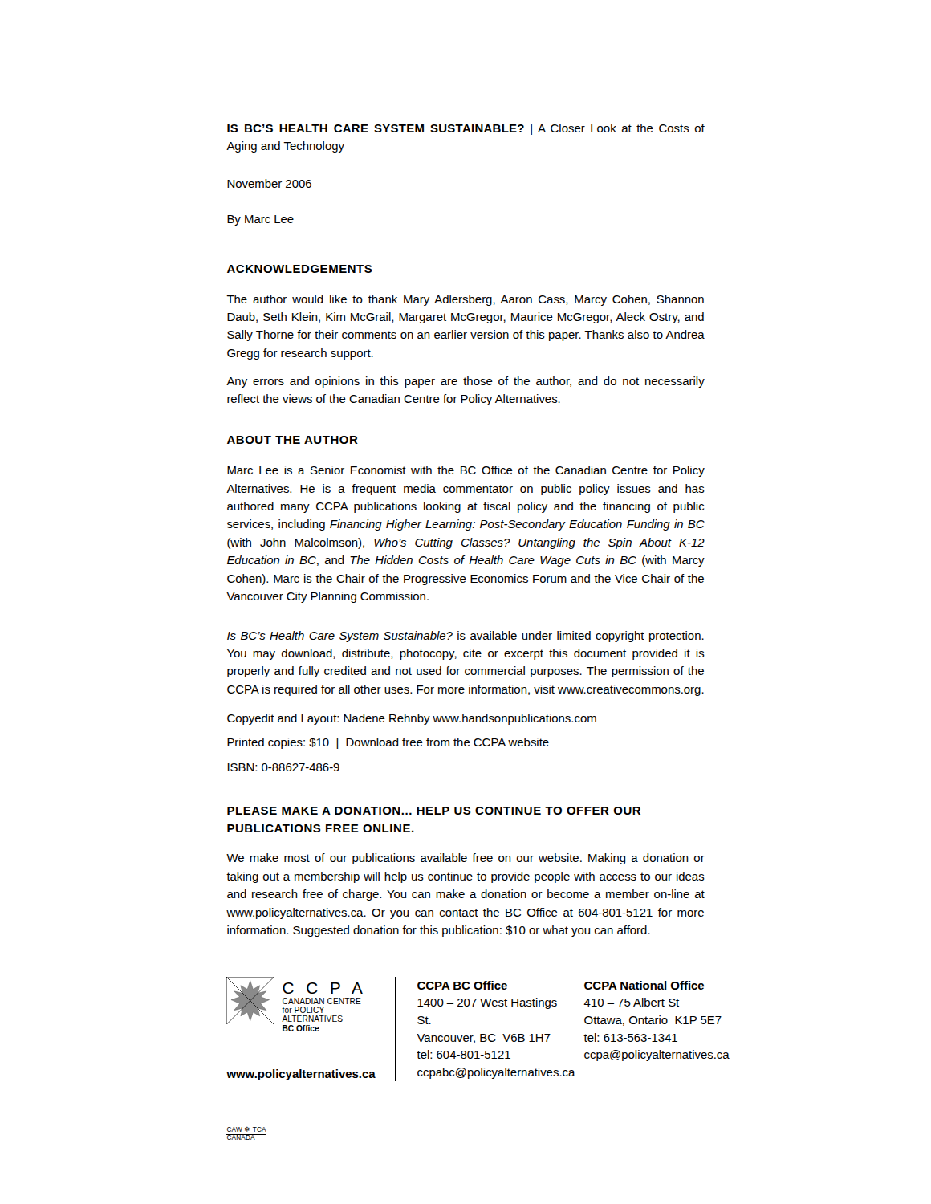IS BC’S HEALTH CARE SYSTEM SUSTAINABLE? | A Closer Look at the Costs of Aging and Technology
November 2006
By Marc Lee
Acknowledgements
The author would like to thank Mary Adlersberg, Aaron Cass, Marcy Cohen, Shannon Daub, Seth Klein, Kim McGrail, Margaret McGregor, Maurice McGregor, Aleck Ostry, and Sally Thorne for their comments on an earlier version of this paper. Thanks also to Andrea Gregg for research support.
Any errors and opinions in this paper are those of the author, and do not necessarily reflect the views of the Canadian Centre for Policy Alternatives.
About the Author
Marc Lee is a Senior Economist with the BC Office of the Canadian Centre for Policy Alternatives. He is a frequent media commentator on public policy issues and has authored many CCPA publications looking at fiscal policy and the financing of public services, including Financing Higher Learning: Post-Secondary Education Funding in BC (with John Malcolmson), Who’s Cutting Classes? Untangling the Spin About K-12 Education in BC, and The Hidden Costs of Health Care Wage Cuts in BC (with Marcy Cohen). Marc is the Chair of the Progressive Economics Forum and the Vice Chair of the Vancouver City Planning Commission.
Is BC’s Health Care System Sustainable? is available under limited copyright protection. You may download, distribute, photocopy, cite or excerpt this document provided it is properly and fully credited and not used for commercial purposes. The permission of the CCPA is required for all other uses. For more information, visit www.creativecommons.org.
Copyedit and Layout: Nadene Rehnby www.handsonpublications.com
Printed copies: $10 | Download free from the CCPA website
ISBN: 0-88627-486-9
Please make a donation... Help us continue to offer our publications free online.
We make most of our publications available free on our website. Making a donation or taking out a membership will help us continue to provide people with access to our ideas and research free of charge. You can make a donation or become a member on-line at www.policyalternatives.ca. Or you can contact the BC Office at 604-801-5121 for more information. Suggested donation for this publication: $10 or what you can afford.
C C P A
Canadian Centre
for Policy Alternatives
BC Office
www.policyalternatives.ca
CAW ❄ TCA
CANADA
CCPA BC Office
1400 – 207 West Hastings St.
Vancouver, BC V6B 1H7
tel: 604-801-5121
ccpabc@policyalternatives.ca
CCPA National Office
410 – 75 Albert St
Ottawa, Ontario K1P 5E7
tel: 613-563-1341
ccpa@policyalternatives.ca